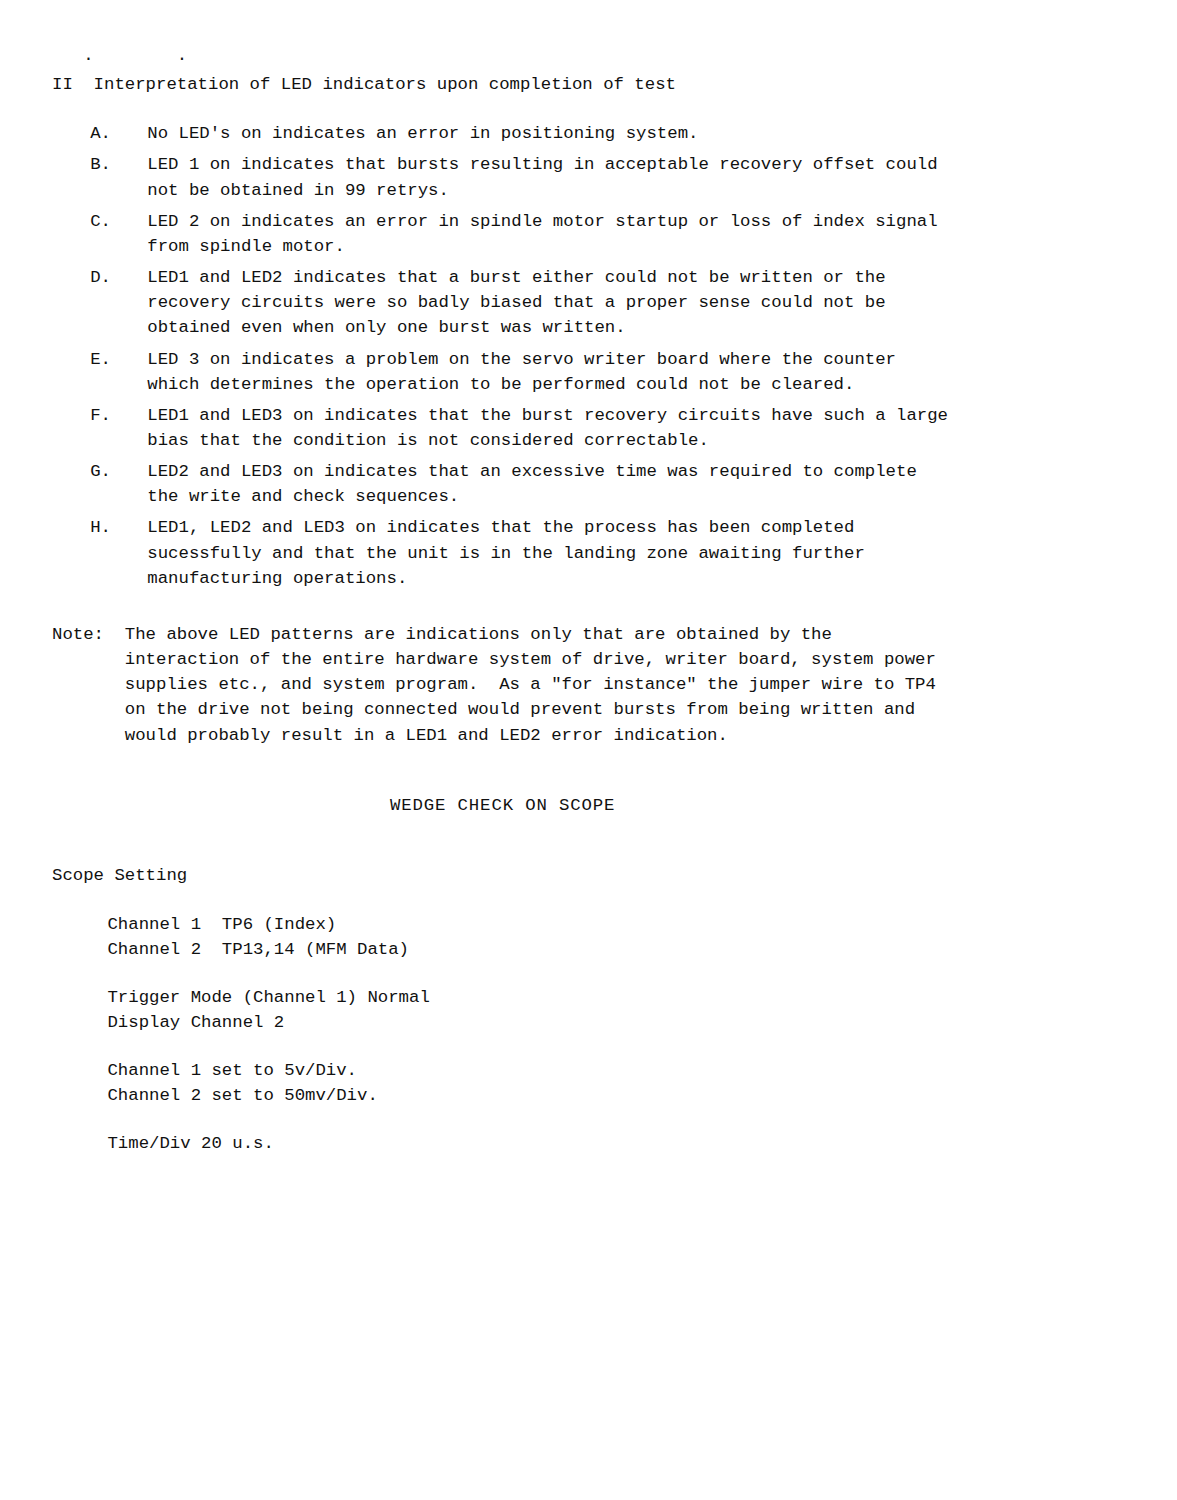. .
II Interpretation of LED indicators upon completion of test
A. No LED's on indicates an error in positioning system.
B. LED 1 on indicates that bursts resulting in acceptable recovery offset could not be obtained in 99 retrys.
C. LED 2 on indicates an error in spindle motor startup or loss of index signal from spindle motor.
D. LED1 and LED2 indicates that a burst either could not be written or the recovery circuits were so badly biased that a proper sense could not be obtained even when only one burst was written.
E. LED 3 on indicates a problem on the servo writer board where the counter which determines the operation to be performed could not be cleared.
F. LED1 and LED3 on indicates that the burst recovery circuits have such a large bias that the condition is not considered correctable.
G. LED2 and LED3 on indicates that an excessive time was required to complete the write and check sequences.
H. LED1, LED2 and LED3 on indicates that the process has been completed sucessfully and that the unit is in the landing zone awaiting further manufacturing operations.
Note: The above LED patterns are indications only that are obtained by the interaction of the entire hardware system of drive, writer board, system power supplies etc., and system program. As a "for instance" the jumper wire to TP4 on the drive not being connected would prevent bursts from being written and would probably result in a LED1 and LED2 error indication.
WEDGE CHECK ON SCOPE
Scope Setting
Channel 1 TP6 (Index)
Channel 2 TP13,14 (MFM Data)
Trigger Mode (Channel 1) Normal
Display Channel 2
Channel 1 set to 5v/Div.
Channel 2 set to 50mv/Div.
Time/Div 20 u.s.